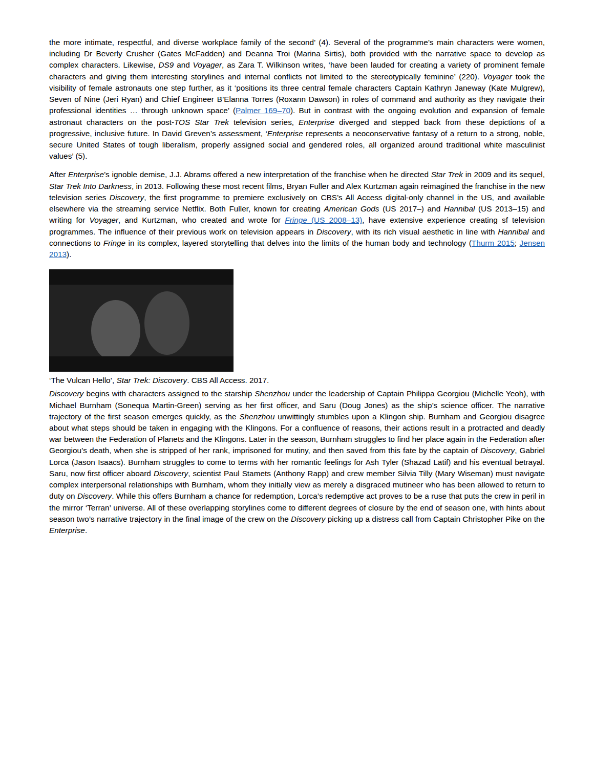the more intimate, respectful, and diverse workplace family of the second’ (4). Several of the programme’s main characters were women, including Dr Beverly Crusher (Gates McFadden) and Deanna Troi (Marina Sirtis), both provided with the narrative space to develop as complex characters. Likewise, DS9 and Voyager, as Zara T. Wilkinson writes, ‘have been lauded for creating a variety of prominent female characters and giving them interesting storylines and internal conflicts not limited to the stereotypically feminine’ (220). Voyager took the visibility of female astronauts one step further, as it ‘positions its three central female characters Captain Kathryn Janeway (Kate Mulgrew), Seven of Nine (Jeri Ryan) and Chief Engineer B’Elanna Torres (Roxann Dawson) in roles of command and authority as they navigate their professional identities … through unknown space’ (Palmer 169–70). But in contrast with the ongoing evolution and expansion of female astronaut characters on the post-TOS Star Trek television series, Enterprise diverged and stepped back from these depictions of a progressive, inclusive future. In David Greven’s assessment, ‘Enterprise represents a neoconservative fantasy of a return to a strong, noble, secure United States of tough liberalism, properly assigned social and gendered roles, all organized around traditional white masculinist values’ (5).
After Enterprise’s ignoble demise, J.J. Abrams offered a new interpretation of the franchise when he directed Star Trek in 2009 and its sequel, Star Trek Into Darkness, in 2013. Following these most recent films, Bryan Fuller and Alex Kurtzman again reimagined the franchise in the new television series Discovery, the first programme to premiere exclusively on CBS’s All Access digital-only channel in the US, and available elsewhere via the streaming service Netflix. Both Fuller, known for creating American Gods (US 2017–) and Hannibal (US 2013–15) and writing for Voyager, and Kurtzman, who created and wrote for Fringe (US 2008–13), have extensive experience creating sf television programmes. The influence of their previous work on television appears in Discovery, with its rich visual aesthetic in line with Hannibal and connections to Fringe in its complex, layered storytelling that delves into the limits of the human body and technology (Thurm 2015; Jensen 2013).
‘The Vulcan Hello’, Star Trek: Discovery. CBS All Access. 2017.
Discovery begins with characters assigned to the starship Shenzhou under the leadership of Captain Philippa Georgiou (Michelle Yeoh), with Michael Burnham (Sonequa Martin-Green) serving as her first officer, and Saru (Doug Jones) as the ship’s science officer. The narrative trajectory of the first season emerges quickly, as the Shenzhou unwittingly stumbles upon a Klingon ship. Burnham and Georgiou disagree about what steps should be taken in engaging with the Klingons. For a confluence of reasons, their actions result in a protracted and deadly war between the Federation of Planets and the Klingons. Later in the season, Burnham struggles to find her place again in the Federation after Georgiou’s death, when she is stripped of her rank, imprisoned for mutiny, and then saved from this fate by the captain of Discovery, Gabriel Lorca (Jason Isaacs). Burnham struggles to come to terms with her romantic feelings for Ash Tyler (Shazad Latif) and his eventual betrayal. Saru, now first officer aboard Discovery, scientist Paul Stamets (Anthony Rapp) and crew member Silvia Tilly (Mary Wiseman) must navigate complex interpersonal relationships with Burnham, whom they initially view as merely a disgraced mutineer who has been allowed to return to duty on Discovery. While this offers Burnham a chance for redemption, Lorca’s redemptive act proves to be a ruse that puts the crew in peril in the mirror ‘Terran’ universe. All of these overlapping storylines come to different degrees of closure by the end of season one, with hints about season two’s narrative trajectory in the final image of the crew on the Discovery picking up a distress call from Captain Christopher Pike on the Enterprise.